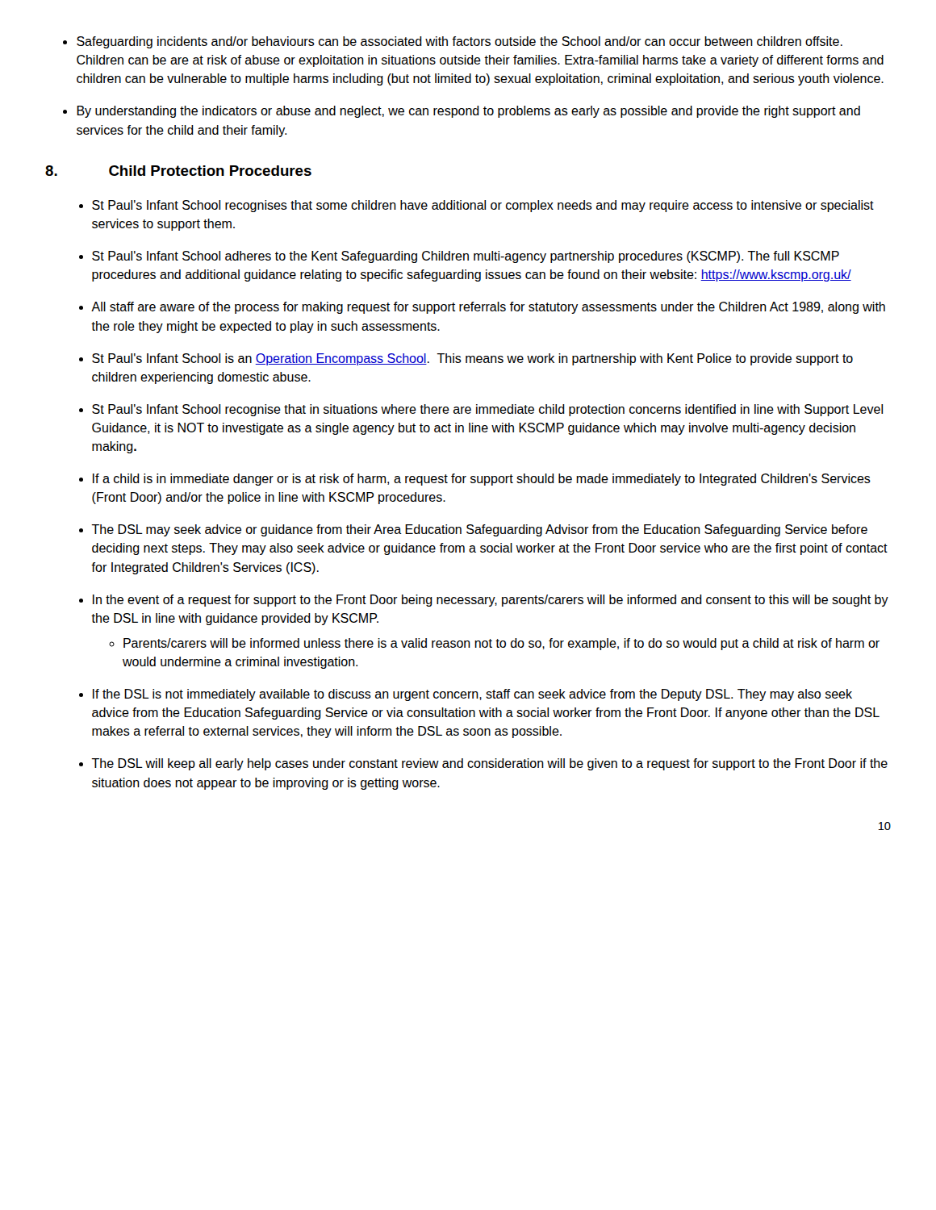Safeguarding incidents and/or behaviours can be associated with factors outside the School and/or can occur between children offsite. Children can be are at risk of abuse or exploitation in situations outside their families. Extra-familial harms take a variety of different forms and children can be vulnerable to multiple harms including (but not limited to) sexual exploitation, criminal exploitation, and serious youth violence.
By understanding the indicators or abuse and neglect, we can respond to problems as early as possible and provide the right support and services for the child and their family.
8. Child Protection Procedures
St Paul's Infant School recognises that some children have additional or complex needs and may require access to intensive or specialist services to support them.
St Paul's Infant School adheres to the Kent Safeguarding Children multi-agency partnership procedures (KSCMP). The full KSCMP procedures and additional guidance relating to specific safeguarding issues can be found on their website: https://www.kscmp.org.uk/
All staff are aware of the process for making request for support referrals for statutory assessments under the Children Act 1989, along with the role they might be expected to play in such assessments.
St Paul's Infant School is an Operation Encompass School. This means we work in partnership with Kent Police to provide support to children experiencing domestic abuse.
St Paul's Infant School recognise that in situations where there are immediate child protection concerns identified in line with Support Level Guidance, it is NOT to investigate as a single agency but to act in line with KSCMP guidance which may involve multi-agency decision making.
If a child is in immediate danger or is at risk of harm, a request for support should be made immediately to Integrated Children's Services (Front Door) and/or the police in line with KSCMP procedures.
The DSL may seek advice or guidance from their Area Education Safeguarding Advisor from the Education Safeguarding Service before deciding next steps. They may also seek advice or guidance from a social worker at the Front Door service who are the first point of contact for Integrated Children's Services (ICS).
In the event of a request for support to the Front Door being necessary, parents/carers will be informed and consent to this will be sought by the DSL in line with guidance provided by KSCMP.
Parents/carers will be informed unless there is a valid reason not to do so, for example, if to do so would put a child at risk of harm or would undermine a criminal investigation.
If the DSL is not immediately available to discuss an urgent concern, staff can seek advice from the Deputy DSL. They may also seek advice from the Education Safeguarding Service or via consultation with a social worker from the Front Door. If anyone other than the DSL makes a referral to external services, they will inform the DSL as soon as possible.
The DSL will keep all early help cases under constant review and consideration will be given to a request for support to the Front Door if the situation does not appear to be improving or is getting worse.
10